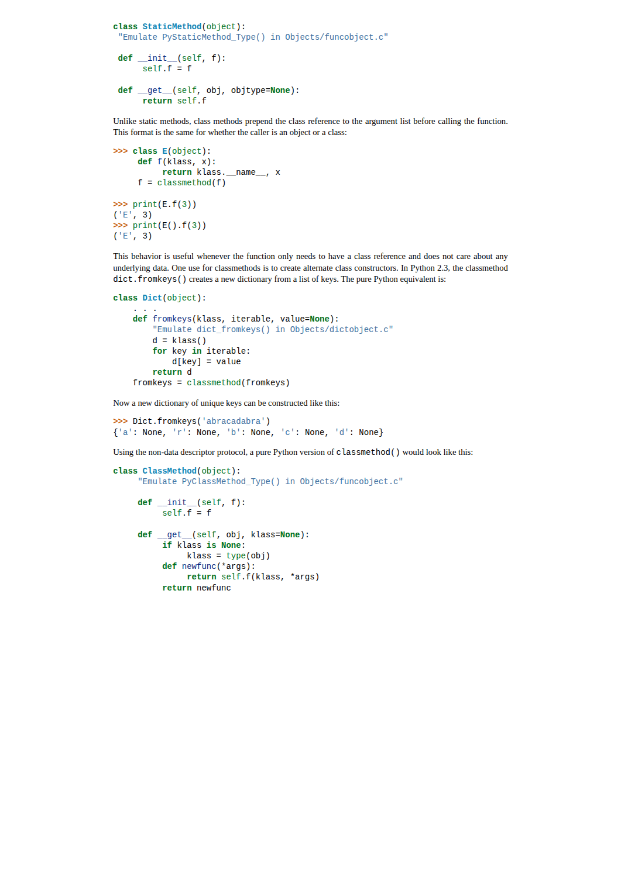class StaticMethod(object):
 "Emulate PyStaticMethod_Type() in Objects/funcobject.c"

 def __init__(self, f):
      self.f = f

 def __get__(self, obj, objtype=None):
      return self.f
Unlike static methods, class methods prepend the class reference to the argument list before calling the function. This format is the same for whether the caller is an object or a class:
>>> class E(object):
     def f(klass, x):
          return klass.__name__, x
     f = classmethod(f)

>>> print(E.f(3))
('E', 3)
>>> print(E().f(3))
('E', 3)
This behavior is useful whenever the function only needs to have a class reference and does not care about any underlying data. One use for classmethods is to create alternate class constructors. In Python 2.3, the classmethod dict.fromkeys() creates a new dictionary from a list of keys. The pure Python equivalent is:
class Dict(object):
    . . .
    def fromkeys(klass, iterable, value=None):
        "Emulate dict_fromkeys() in Objects/dictobject.c"
        d = klass()
        for key in iterable:
            d[key] = value
        return d
    fromkeys = classmethod(fromkeys)
Now a new dictionary of unique keys can be constructed like this:
>>> Dict.fromkeys('abracadabra')
{'a': None, 'r': None, 'b': None, 'c': None, 'd': None}
Using the non-data descriptor protocol, a pure Python version of classmethod() would look like this:
class ClassMethod(object):
     "Emulate PyClassMethod_Type() in Objects/funcobject.c"

     def __init__(self, f):
          self.f = f

     def __get__(self, obj, klass=None):
          if klass is None:
               klass = type(obj)
          def newfunc(*args):
               return self.f(klass, *args)
          return newfunc